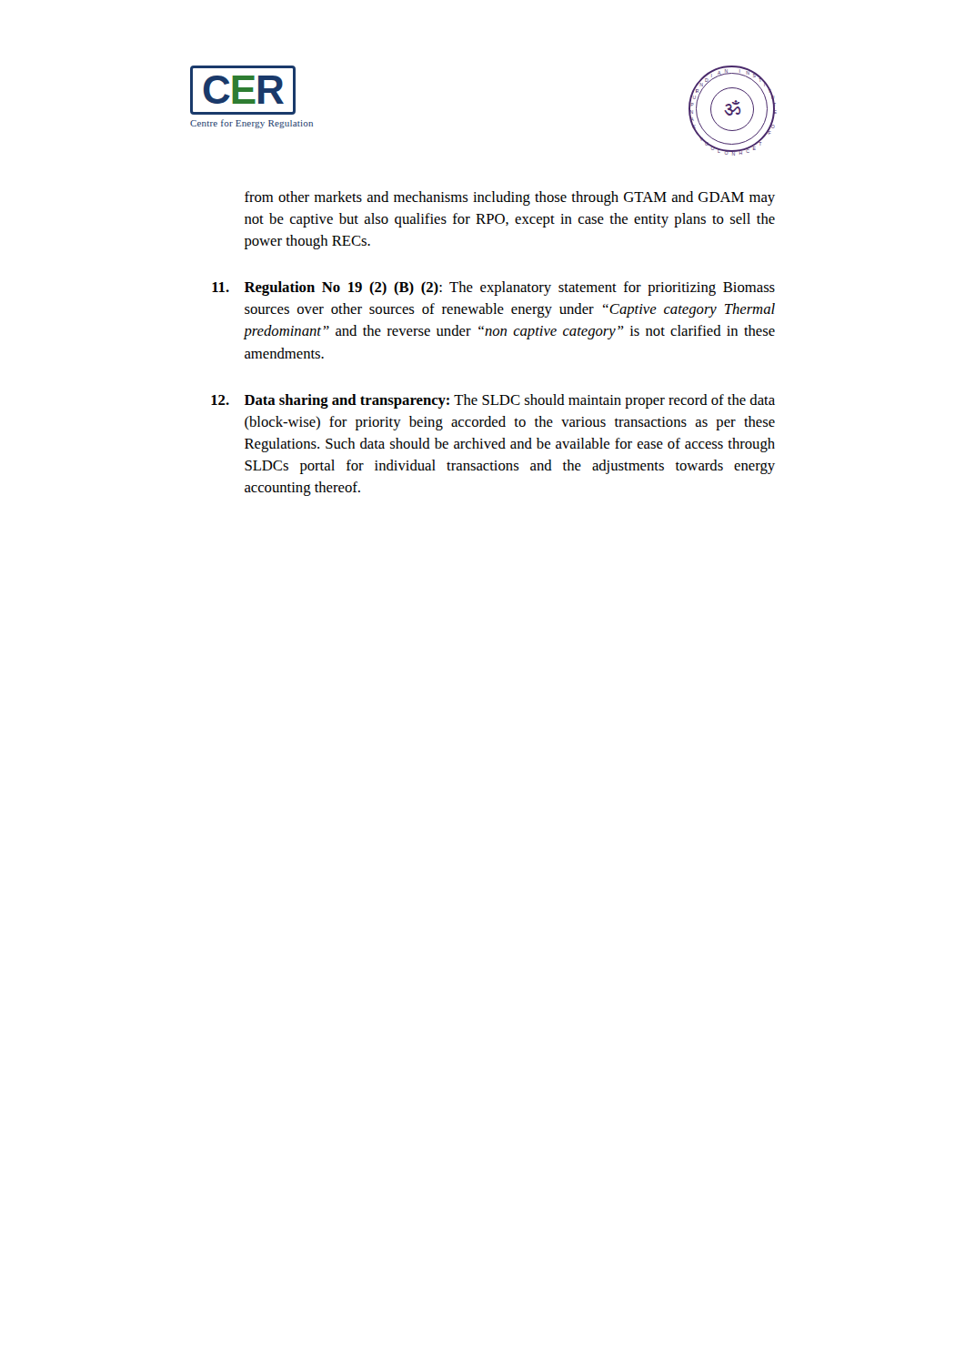CER
Centre for Energy Regulation
I N D I A N I N S T I T U T E O F T E C H N O L O G Y K A N P U R
ॐ
from other markets and mechanisms including those through GTAM and GDAM may not be captive but also qualifies for RPO, except in case the entity plans to sell the power though RECs.
11. Regulation No 19 (2) (B) (2): The explanatory statement for prioritizing Biomass sources over other sources of renewable energy under “Captive category Thermal predominant” and the reverse under “non captive category” is not clarified in these amendments.
12. Data sharing and transparency: The SLDC should maintain proper record of the data (block-wise) for priority being accorded to the various transactions as per these Regulations. Such data should be archived and be available for ease of access through SLDCs portal for individual transactions and the adjustments towards energy accounting thereof.